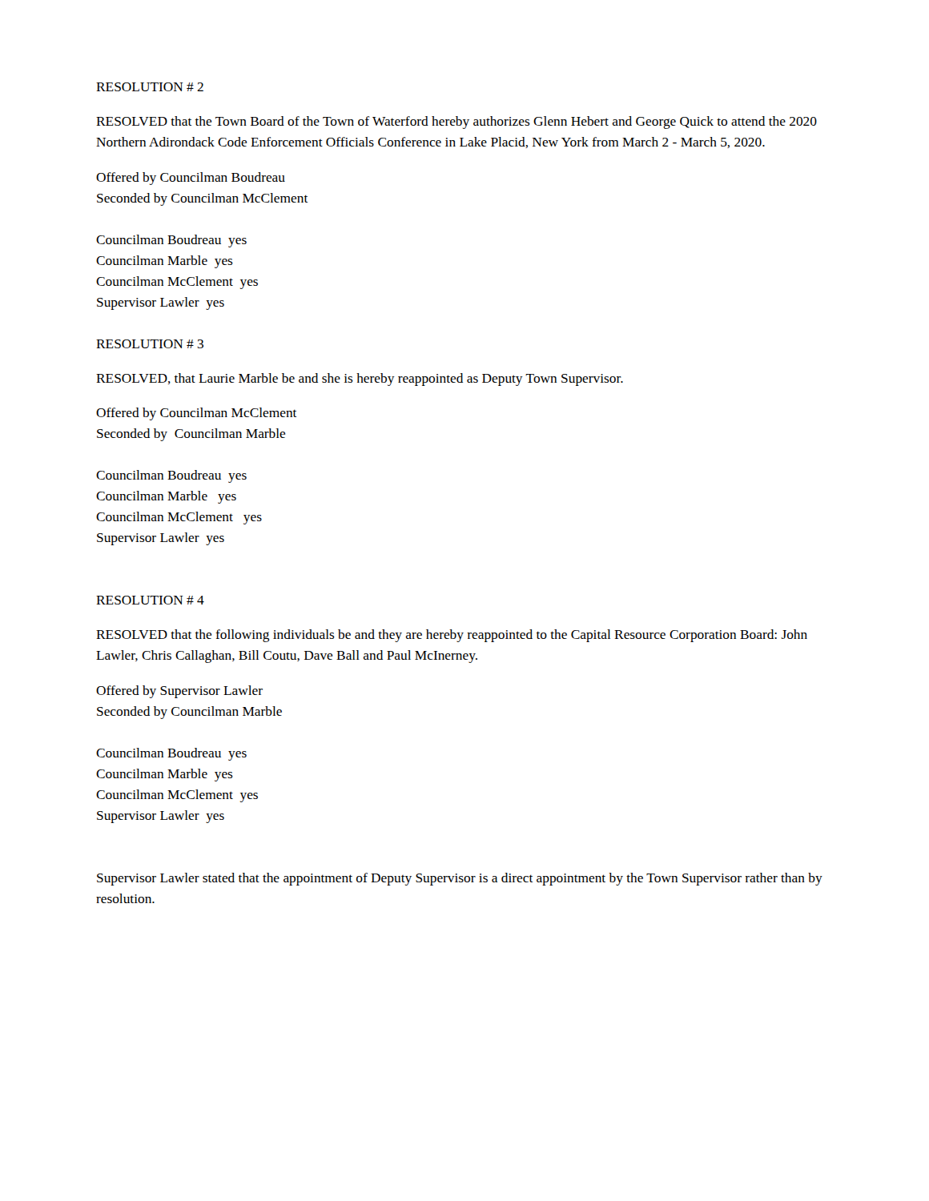RESOLUTION # 2
RESOLVED that the Town Board of the Town of Waterford hereby authorizes Glenn Hebert and George Quick to attend the 2020 Northern Adirondack Code Enforcement Officials Conference in Lake Placid, New York from March 2 - March 5, 2020.
Offered by Councilman Boudreau
Seconded by Councilman McClement
Councilman Boudreau yes
Councilman Marble yes
Councilman McClement yes
Supervisor Lawler yes
RESOLUTION # 3
RESOLVED, that Laurie Marble be and she is hereby reappointed as Deputy Town Supervisor.
Offered by Councilman McClement
Seconded by Councilman Marble
Councilman Boudreau yes
Councilman Marble yes
Councilman McClement yes
Supervisor Lawler yes
RESOLUTION # 4
RESOLVED that the following individuals be and they are hereby reappointed to the Capital Resource Corporation Board: John Lawler, Chris Callaghan, Bill Coutu, Dave Ball and Paul McInerney.
Offered by Supervisor Lawler
Seconded by Councilman Marble
Councilman Boudreau yes
Councilman Marble yes
Councilman McClement yes
Supervisor Lawler yes
Supervisor Lawler stated that the appointment of Deputy Supervisor is a direct appointment by the Town Supervisor rather than by resolution.